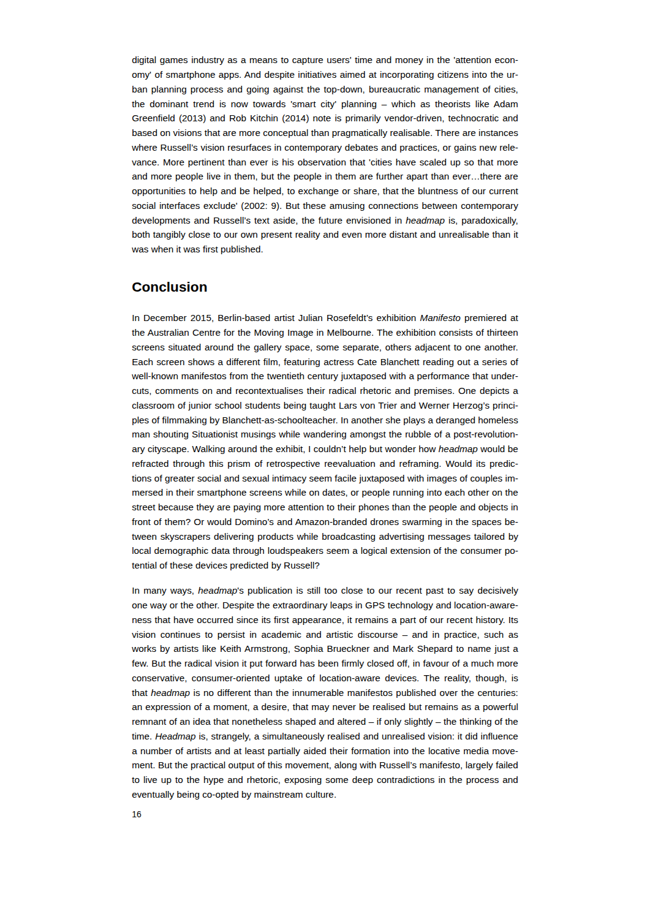digital games industry as a means to capture users' time and money in the 'attention economy' of smartphone apps. And despite initiatives aimed at incorporating citizens into the urban planning process and going against the top-down, bureaucratic management of cities, the dominant trend is now towards 'smart city' planning – which as theorists like Adam Greenfield (2013) and Rob Kitchin (2014) note is primarily vendor-driven, technocratic and based on visions that are more conceptual than pragmatically realisable. There are instances where Russell’s vision resurfaces in contemporary debates and practices, or gains new relevance. More pertinent than ever is his observation that 'cities have scaled up so that more and more people live in them, but the people in them are further apart than ever…there are opportunities to help and be helped, to exchange or share, that the bluntness of our current social interfaces exclude' (2002: 9). But these amusing connections between contemporary developments and Russell’s text aside, the future envisioned in headmap is, paradoxically, both tangibly close to our own present reality and even more distant and unrealisable than it was when it was first published.
Conclusion
In December 2015, Berlin-based artist Julian Rosefeldt’s exhibition Manifesto premiered at the Australian Centre for the Moving Image in Melbourne. The exhibition consists of thirteen screens situated around the gallery space, some separate, others adjacent to one another. Each screen shows a different film, featuring actress Cate Blanchett reading out a series of well-known manifestos from the twentieth century juxtaposed with a performance that undercuts, comments on and recontextualises their radical rhetoric and premises. One depicts a classroom of junior school students being taught Lars von Trier and Werner Herzog’s principles of filmmaking by Blanchett-as-schoolteacher. In another she plays a deranged homeless man shouting Situationist musings while wandering amongst the rubble of a post-revolutionary cityscape. Walking around the exhibit, I couldn’t help but wonder how headmap would be refracted through this prism of retrospective reevaluation and reframing. Would its predictions of greater social and sexual intimacy seem facile juxtaposed with images of couples immersed in their smartphone screens while on dates, or people running into each other on the street because they are paying more attention to their phones than the people and objects in front of them? Or would Domino’s and Amazon-branded drones swarming in the spaces between skyscrapers delivering products while broadcasting advertising messages tailored by local demographic data through loudspeakers seem a logical extension of the consumer potential of these devices predicted by Russell?
In many ways, headmap's publication is still too close to our recent past to say decisively one way or the other. Despite the extraordinary leaps in GPS technology and location-awareness that have occurred since its first appearance, it remains a part of our recent history. Its vision continues to persist in academic and artistic discourse – and in practice, such as works by artists like Keith Armstrong, Sophia Brueckner and Mark Shepard to name just a few. But the radical vision it put forward has been firmly closed off, in favour of a much more conservative, consumer-oriented uptake of location-aware devices. The reality, though, is that headmap is no different than the innumerable manifestos published over the centuries: an expression of a moment, a desire, that may never be realised but remains as a powerful remnant of an idea that nonetheless shaped and altered – if only slightly – the thinking of the time. Headmap is, strangely, a simultaneously realised and unrealised vision: it did influence a number of artists and at least partially aided their formation into the locative media movement. But the practical output of this movement, along with Russell’s manifesto, largely failed to live up to the hype and rhetoric, exposing some deep contradictions in the process and eventually being co-opted by mainstream culture.
16